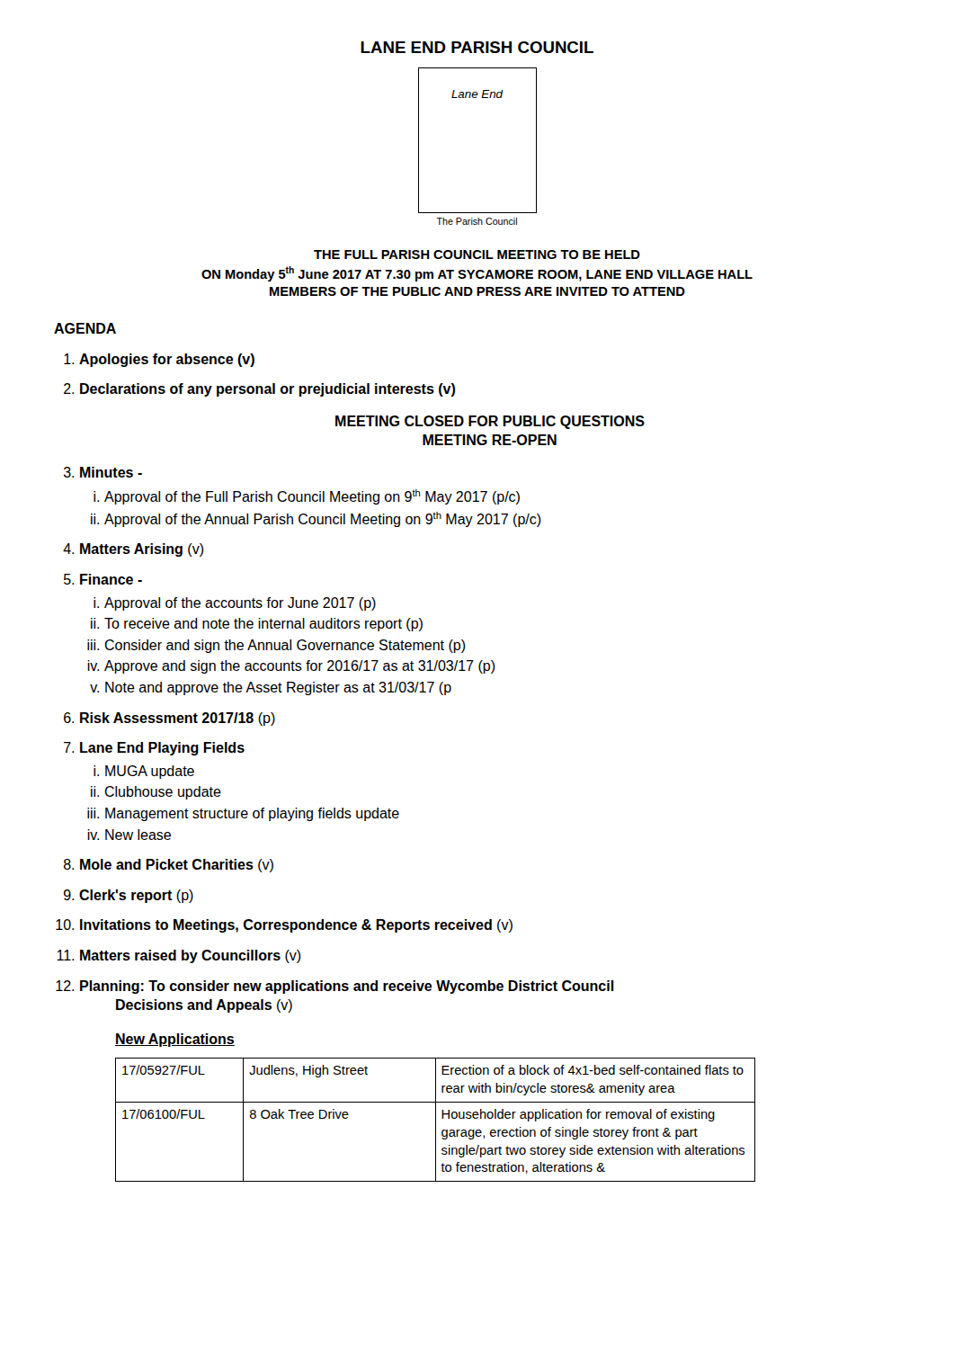LANE END PARISH COUNCIL
Lane End
The Parish Council
THE FULL PARISH COUNCIL MEETING TO BE HELD
ON Monday 5th June 2017 AT 7.30 pm AT SYCAMORE ROOM, LANE END VILLAGE HALL
MEMBERS OF THE PUBLIC AND PRESS ARE INVITED TO ATTEND
AGENDA
Apologies for absence (v)
Declarations of any personal or prejudicial interests (v)
MEETING CLOSED FOR PUBLIC QUESTIONS
MEETING RE-OPEN
Minutes -
Approval of the Full Parish Council Meeting on 9th May 2017 (p/c)
Approval of the Annual Parish Council Meeting on 9th May 2017 (p/c)
Matters Arising (v)
Finance -
Approval of the accounts for June 2017 (p)
To receive and note the internal auditors report (p)
Consider and sign the Annual Governance Statement (p)
Approve and sign the accounts for 2016/17 as at 31/03/17 (p)
Note and approve the Asset Register as at 31/03/17 (p
Risk Assessment 2017/18 (p)
Lane End Playing Fields
MUGA update
Clubhouse update
Management structure of playing fields update
New lease
Mole and Picket Charities (v)
Clerk's report (p)
Invitations to Meetings, Correspondence & Reports received (v)
Matters raised by Councillors (v)
Planning: To consider new applications and receive Wycombe District Council
Decisions and Appeals (v)
New Applications
| 17/05927/FUL | Judlens, High Street | Erection of a block of 4x1-bed self-contained flats to rear with bin/cycle stores& amenity area |
| 17/06100/FUL | 8 Oak Tree Drive | Householder application for removal of existing garage, erection of single storey front & part single/part two storey side extension with alterations to fenestration, alterations & |